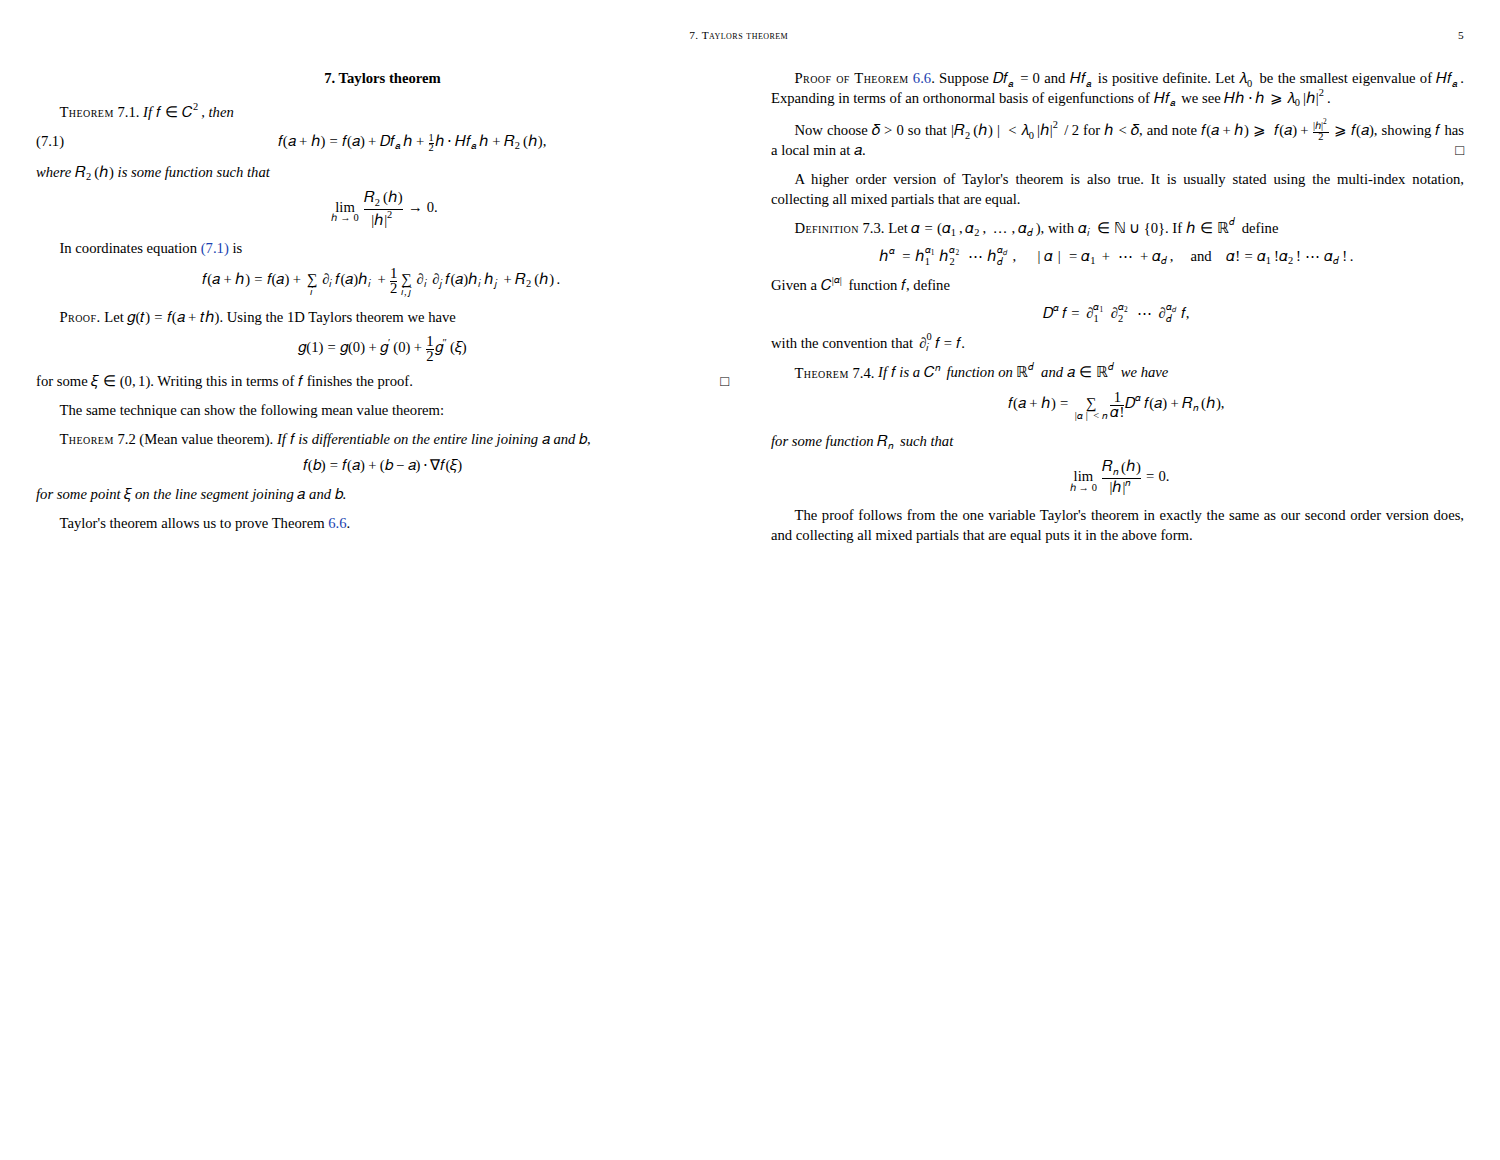7. Taylors theorem 5
7. Taylors theorem
Theorem 7.1. If f∈C2, then
(7.1) f(a+h)= f(a)+ Dfah+ 12h⋅ Hfah+ R2(h),
where R2(h) is some function such that
limh→0 R2(h) |h|2 →0.
In coordinates equation (7.1) is
f(a+h)= f(a)+ ∑i ∂if(a)hi + 12 ∑i,j ∂i∂jf(a)hihj + R2(h).
Proof. Let g(t)=f(a+th). Using the 1D Taylors theorem we have
g(1)= g(0)+ g′(0)+ 12 g″(ξ)
for some ξ∈(0,1). Writing this in terms of f finishes the proof. □
The same technique can show the following mean value theorem:
Theorem 7.2 (Mean value theorem). If f is differentiable on the entire line joining a and b,
f(b)= f(a)+ (b−a)⋅ ∇f(ξ)
for some point ξ on the line segment joining a and b.
Taylor's theorem allows us to prove Theorem 6.6.
Proof of Theorem 6.6. Suppose Dfa=0 and Hfa is positive definite. Let λ0 be the smallest eigenvalue of Hfa. Expanding in terms of an orthonormal basis of eigenfunctions of Hfa we see Hh⋅h⩾λ0|h|2.
Now choose δ>0 so that |R2(h)|<λ0|h|2/2 for h<δ, and note f(a+h)⩾ f(a)+|h|22⩾f(a), showing f has a local min at a. □
A higher order version of Taylor's theorem is also true. It is usually stated using the multi-index notation, collecting all mixed partials that are equal.
Definition 7.3. Let α=(α1,α2,…,αd), with αi∈ℕ∪{0}. If h∈ℝd define
hα= h1α1 h2α2 ⋯ hdαd , |α|= α1+⋯+αd ,and α!= α1! α2! ⋯ αd!.
Given a C|α| function f, define
Dαf= ∂1α1 ∂2α2 ⋯ ∂dαd f,
with the convention that ∂i0f=f.
Theorem 7.4. If f is a Cn function on ℝd and a∈ℝd we have
f(a+h)= ∑|α|<n 1α! Dαf(a) + Rn(h),
for some function Rn such that
limh→0 Rn(h) |h|n =0.
The proof follows from the one variable Taylor's theorem in exactly the same as our second order version does, and collecting all mixed partials that are equal puts it in the above form.